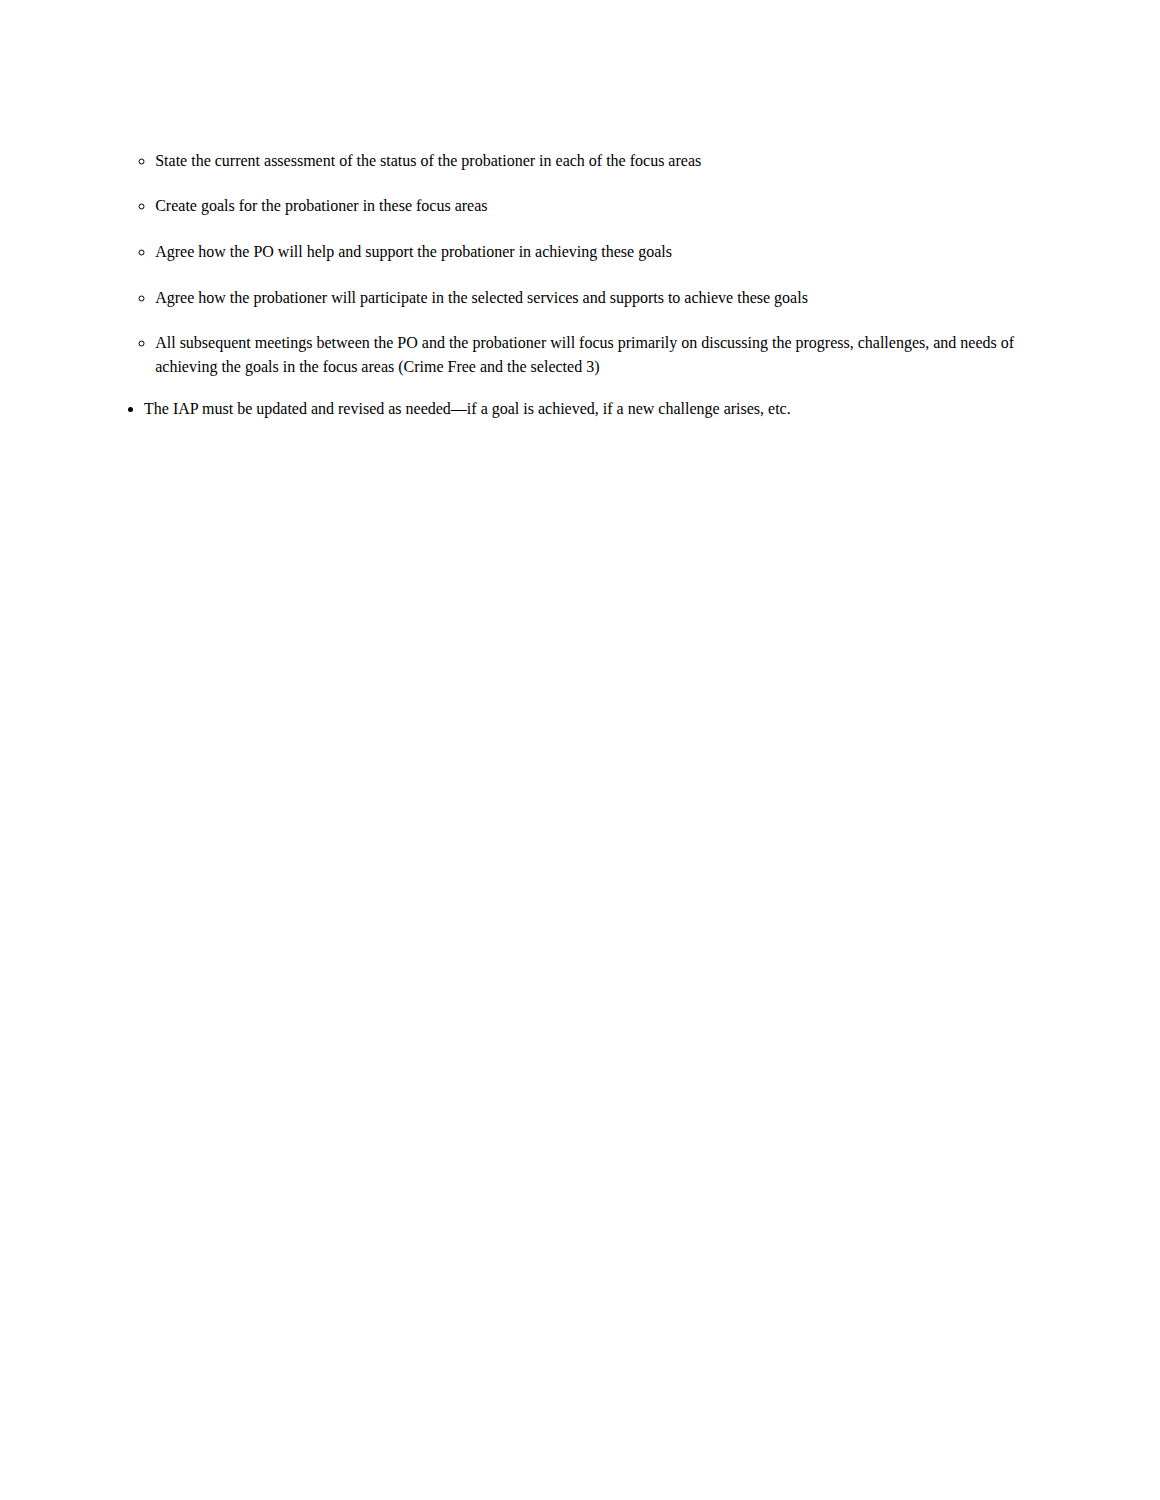State the current assessment of the status of the probationer in each of the focus areas
Create goals for the probationer in these focus areas
Agree how the PO will help and support the probationer in achieving these goals
Agree how the probationer will participate in the selected services and supports to achieve these goals
All subsequent meetings between the PO and the probationer will focus primarily on discussing the progress, challenges, and needs of achieving the goals in the focus areas (Crime Free and the selected 3)
The IAP must be updated and revised as needed—if a goal is achieved, if a new challenge arises, etc.